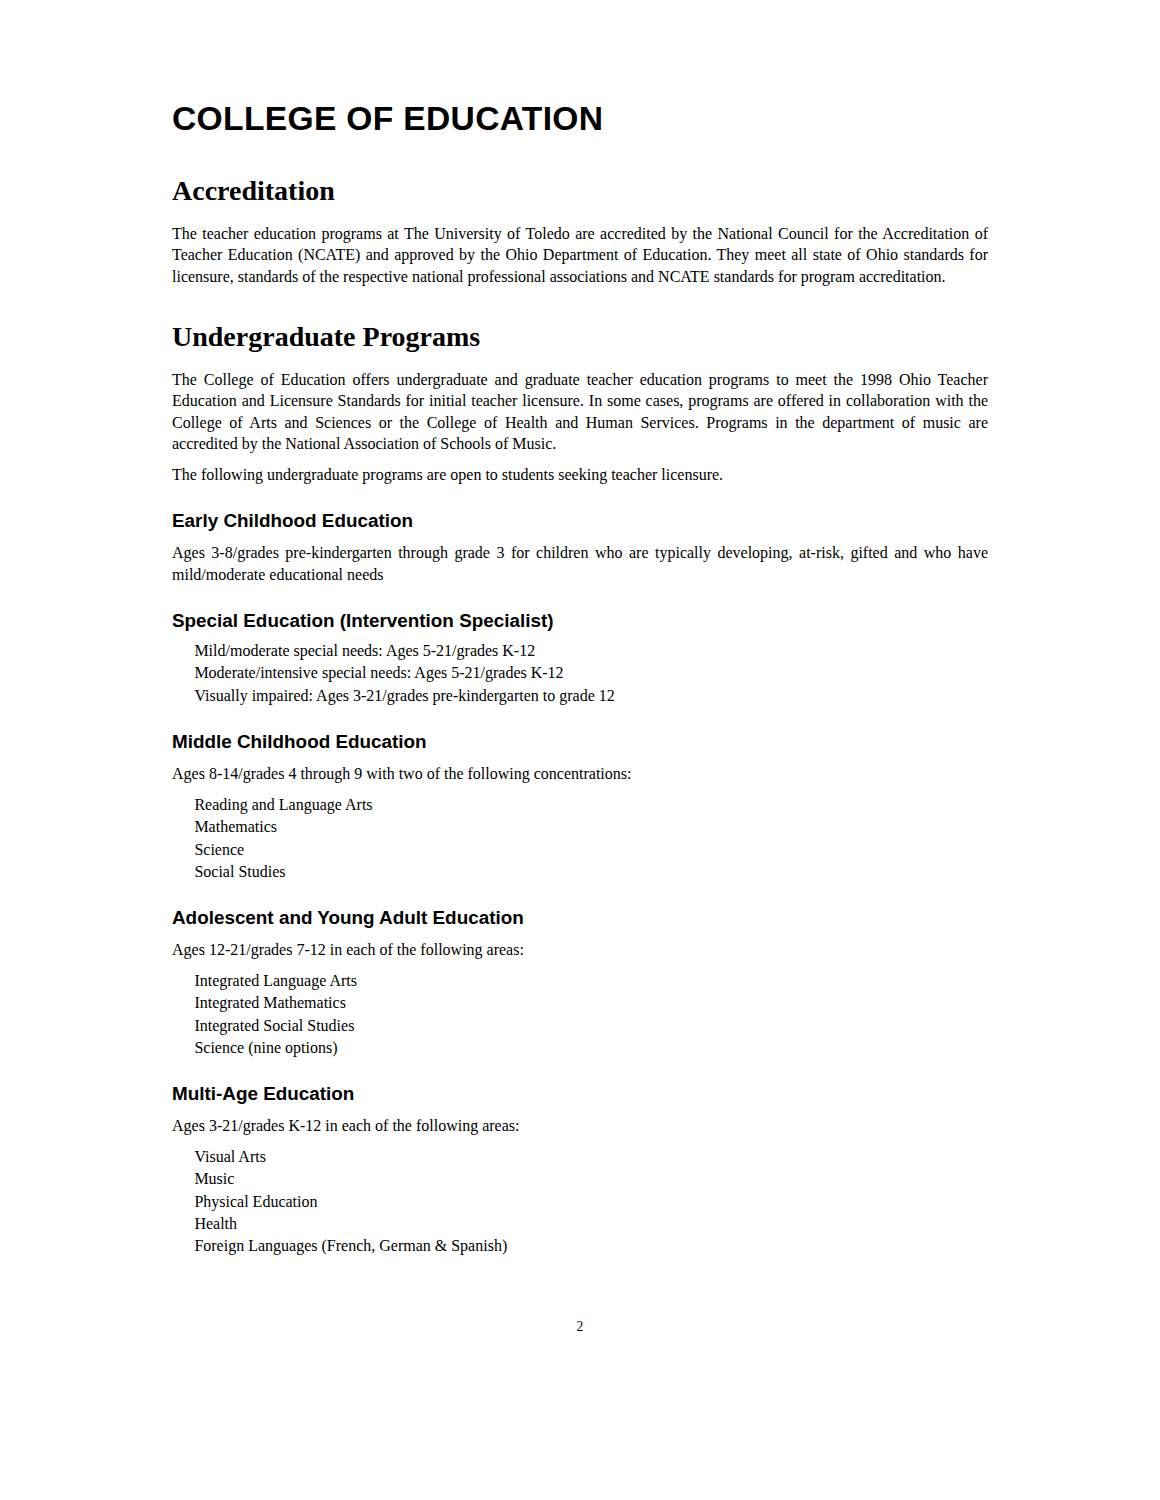COLLEGE OF EDUCATION
Accreditation
The teacher education programs at The University of Toledo are accredited by the National Council for the Accreditation of Teacher Education (NCATE) and approved by the Ohio Department of Education. They meet all state of Ohio standards for licensure, standards of the respective national professional associations and NCATE standards for program accreditation.
Undergraduate Programs
The College of Education offers undergraduate and graduate teacher education programs to meet the 1998 Ohio Teacher Education and Licensure Standards for initial teacher licensure. In some cases, programs are offered in collaboration with the College of Arts and Sciences or the College of Health and Human Services. Programs in the department of music are accredited by the National Association of Schools of Music.
The following undergraduate programs are open to students seeking teacher licensure.
Early Childhood Education
Ages 3-8/grades pre-kindergarten through grade 3 for children who are typically developing, at-risk, gifted and who have mild/moderate educational needs
Special Education (Intervention Specialist)
Mild/moderate special needs: Ages 5-21/grades K-12
Moderate/intensive special needs: Ages 5-21/grades K-12
Visually impaired: Ages 3-21/grades pre-kindergarten to grade 12
Middle Childhood Education
Ages 8-14/grades 4 through 9 with two of the following concentrations:
Reading and Language Arts
Mathematics
Science
Social Studies
Adolescent and Young Adult Education
Ages 12-21/grades 7-12 in each of the following areas:
Integrated Language Arts
Integrated Mathematics
Integrated Social Studies
Science (nine options)
Multi-Age Education
Ages 3-21/grades K-12 in each of the following areas:
Visual Arts
Music
Physical Education
Health
Foreign Languages (French, German & Spanish)
2